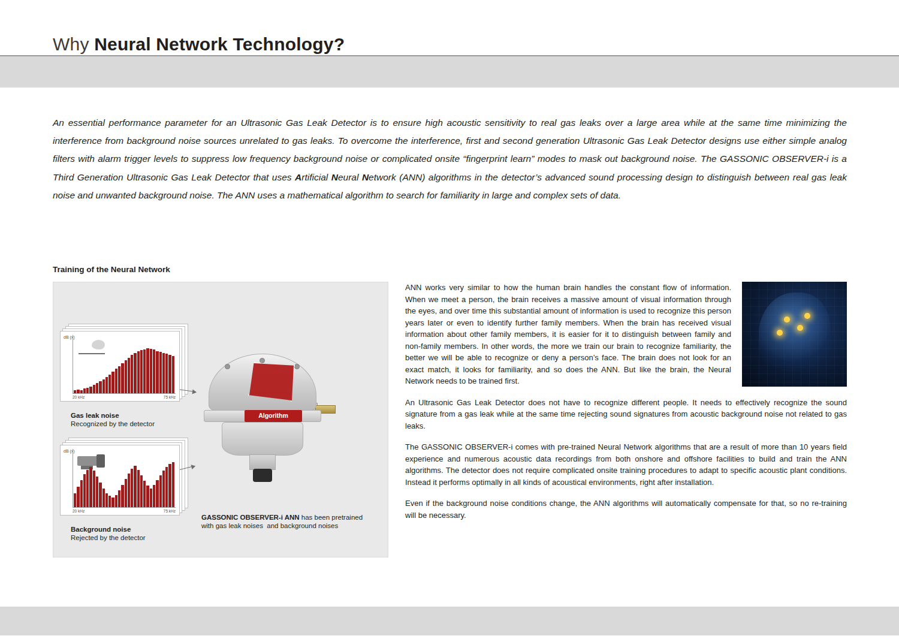Why Neural Network Technology?
An essential performance parameter for an Ultrasonic Gas Leak Detector is to ensure high acoustic sensitivity to real gas leaks over a large area while at the same time minimizing the interference from background noise sources unrelated to gas leaks. To overcome the interference, first and second generation Ultrasonic Gas Leak Detector designs use either simple analog filters with alarm trigger levels to suppress low frequency background noise or complicated onsite “fingerprint learn” modes to mask out background noise. The GASSONIC OBSERVER-i is a Third Generation Ultrasonic Gas Leak Detector that uses Artificial Neural Network (ANN) algorithms in the detector’s advanced sound processing design to distinguish between real gas leak noise and unwanted background noise. The ANN uses a mathematical algorithm to search for familiarity in large and complex sets of data.
Training of the Neural Network
dB (x)
20 kHz
75 kHz
Gas leak noise
Recognized by the detector
dB (x)
20 kHz
75 kHz
Background noise
Rejected by the detector
Algorithm
GASSONIC OBSERVER-i ANN has been pretrained with gas leak noises and background noises
ANN works very similar to how the human brain handles the constant flow of information. When we meet a person, the brain receives a massive amount of visual information through the eyes, and over time this substantial amount of information is used to recognize this person years later or even to identify further family members. When the brain has received visual information about other family members, it is easier for it to distinguish between family and non-family members. In other words, the more we train our brain to recognize familiarity, the better we will be able to recognize or deny a person’s face. The brain does not look for an exact match, it looks for familiarity, and so does the ANN. But like the brain, the Neural Network needs to be trained first.
An Ultrasonic Gas Leak Detector does not have to recognize different people. It needs to effectively recognize the sound signature from a gas leak while at the same time rejecting sound signatures from acoustic background noise not related to gas leaks.
The GASSONIC OBSERVER-i comes with pre-trained Neural Network algorithms that are a result of more than 10 years field experience and numerous acoustic data recordings from both onshore and offshore facilities to build and train the ANN algorithms. The detector does not require complicated onsite training procedures to adapt to specific acoustic plant conditions. Instead it performs optimally in all kinds of acoustical environments, right after installation.
Even if the background noise conditions change, the ANN algorithms will automatically compensate for that, so no re-training will be necessary.